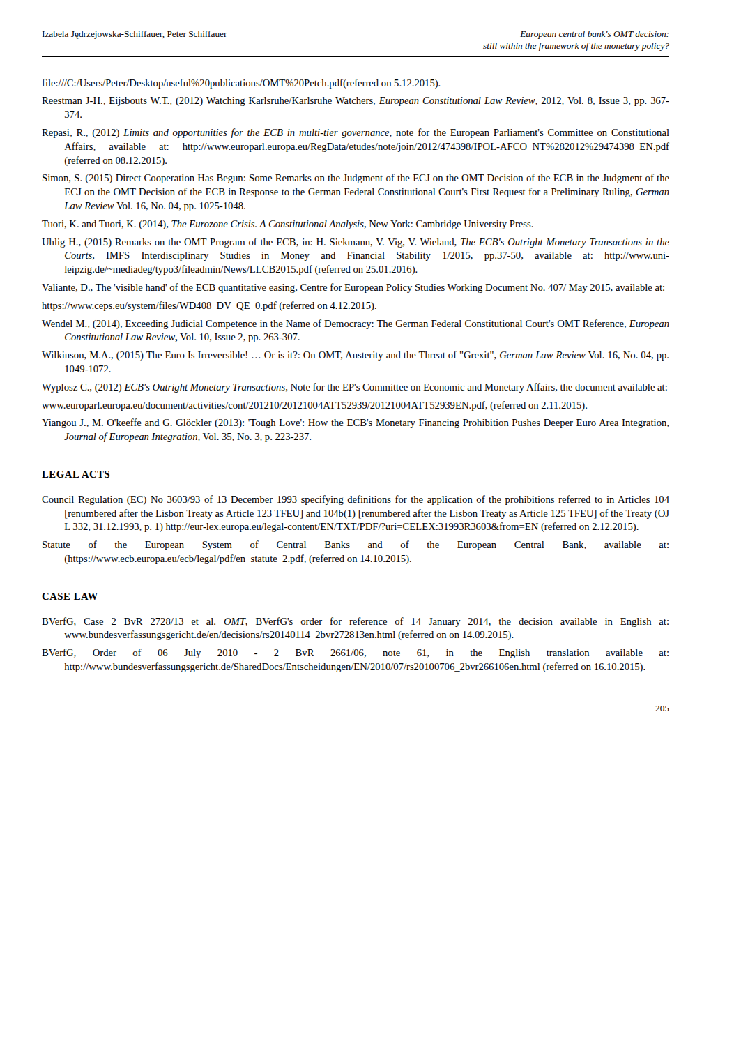Izabela Jędrzejowska-Schiffauer, Peter Schiffauer
European central bank's OMT decision:
still within the framework of the monetary policy?
file:///C:/Users/Peter/Desktop/useful%20publications/OMT%20Petch.pdf(referred on 5.12.2015).
Reestman J-H., Eijsbouts W.T., (2012) Watching Karlsruhe/Karlsruhe Watchers, European Constitutional Law Review, 2012, Vol. 8, Issue 3, pp. 367-374.
Repasi, R., (2012) Limits and opportunities for the ECB in multi-tier governance, note for the European Parliament's Committee on Constitutional Affairs, available at: http://www.europarl.europa.eu/RegData/etudes/note/join/2012/474398/IPOL-AFCO_NT%282012%29474398_EN.pdf (referred on 08.12.2015).
Simon, S. (2015) Direct Cooperation Has Begun: Some Remarks on the Judgment of the ECJ on the OMT Decision of the ECB in the Judgment of the ECJ on the OMT Decision of the ECB in Response to the German Federal Constitutional Court's First Request for a Preliminary Ruling, German Law Review Vol. 16, No. 04, pp. 1025-1048.
Tuori, K. and Tuori, K. (2014), The Eurozone Crisis. A Constitutional Analysis, New York: Cambridge University Press.
Uhlig H., (2015) Remarks on the OMT Program of the ECB, in: H. Siekmann, V. Vig, V. Wieland, The ECB's Outright Monetary Transactions in the Courts, IMFS Interdisciplinary Studies in Money and Financial Stability 1/2015, pp.37-50, available at: http://www.uni-leipzig.de/~mediadeg/typo3/fileadmin/News/LLCB2015.pdf (referred on 25.01.2016).
Valiante, D., The 'visible hand' of the ECB quantitative easing, Centre for European Policy Studies Working Document No. 407/ May 2015, available at:
https://www.ceps.eu/system/files/WD408_DV_QE_0.pdf (referred on 4.12.2015).
Wendel M., (2014), Exceeding Judicial Competence in the Name of Democracy: The German Federal Constitutional Court's OMT Reference, European Constitutional Law Review, Vol. 10, Issue 2, pp. 263-307.
Wilkinson, M.A., (2015) The Euro Is Irreversible! … Or is it?: On OMT, Austerity and the Threat of "Grexit", German Law Review Vol. 16, No. 04, pp. 1049-1072.
Wyplosz C., (2012) ECB's Outright Monetary Transactions, Note for the EP's Committee on Economic and Monetary Affairs, the document available at:
www.europarl.europa.eu/document/activities/cont/201210/20121004ATT52939/20121004ATT52939EN.pdf, (referred on 2.11.2015).
Yiangou J., M. O'keeffe and G. Glöckler (2013): 'Tough Love': How the ECB's Monetary Financing Prohibition Pushes Deeper Euro Area Integration, Journal of European Integration, Vol. 35, No. 3, p. 223-237.
LEGAL ACTS
Council Regulation (EC) No 3603/93 of 13 December 1993 specifying definitions for the application of the prohibitions referred to in Articles 104 [renumbered after the Lisbon Treaty as Article 123 TFEU] and 104b(1) [renumbered after the Lisbon Treaty as Article 125 TFEU] of the Treaty (OJ L 332, 31.12.1993, p. 1) http://eur-lex.europa.eu/legal-content/EN/TXT/PDF/?uri=CELEX:31993R3603&from=EN (referred on 2.12.2015).
Statute of the European System of Central Banks and of the European Central Bank, available at: (https://www.ecb.europa.eu/ecb/legal/pdf/en_statute_2.pdf, (referred on 14.10.2015).
CASE LAW
BVerfG, Case 2 BvR 2728/13 et al. OMT, BVerfG's order for reference of 14 January 2014, the decision available in English at: www.bundesverfassungsgericht.de/en/decisions/rs20140114_2bvr272813en.html (referred on on 14.09.2015).
BVerfG, Order of 06 July 2010 - 2 BvR 2661/06, note 61, in the English translation available at: http://www.bundesverfassungsgericht.de/SharedDocs/Entscheidungen/EN/2010/07/rs20100706_2bvr266106en.html (referred on 16.10.2015).
205